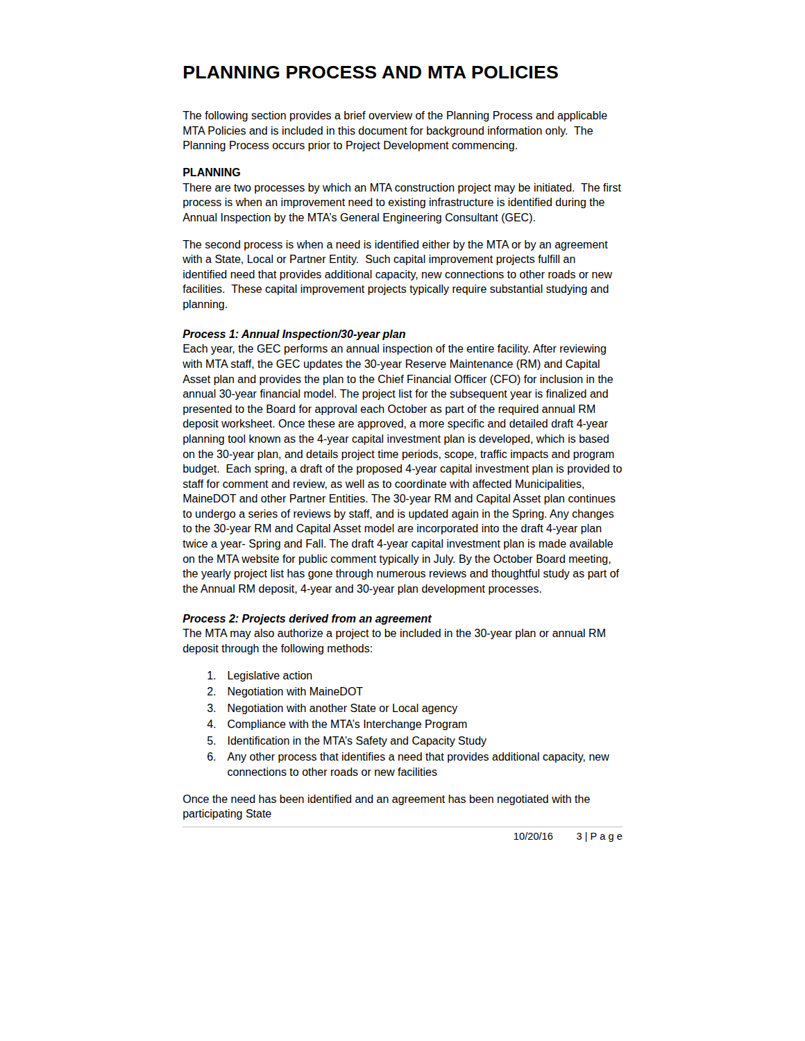PLANNING PROCESS AND MTA POLICIES
The following section provides a brief overview of the Planning Process and applicable MTA Policies and is included in this document for background information only. The Planning Process occurs prior to Project Development commencing.
PLANNING
There are two processes by which an MTA construction project may be initiated. The first process is when an improvement need to existing infrastructure is identified during the Annual Inspection by the MTA’s General Engineering Consultant (GEC).
The second process is when a need is identified either by the MTA or by an agreement with a State, Local or Partner Entity. Such capital improvement projects fulfill an identified need that provides additional capacity, new connections to other roads or new facilities. These capital improvement projects typically require substantial studying and planning.
Process 1: Annual Inspection/30-year plan
Each year, the GEC performs an annual inspection of the entire facility. After reviewing with MTA staff, the GEC updates the 30-year Reserve Maintenance (RM) and Capital Asset plan and provides the plan to the Chief Financial Officer (CFO) for inclusion in the annual 30-year financial model. The project list for the subsequent year is finalized and presented to the Board for approval each October as part of the required annual RM deposit worksheet. Once these are approved, a more specific and detailed draft 4-year planning tool known as the 4-year capital investment plan is developed, which is based on the 30-year plan, and details project time periods, scope, traffic impacts and program budget. Each spring, a draft of the proposed 4-year capital investment plan is provided to staff for comment and review, as well as to coordinate with affected Municipalities, MaineDOT and other Partner Entities. The 30-year RM and Capital Asset plan continues to undergo a series of reviews by staff, and is updated again in the Spring. Any changes to the 30-year RM and Capital Asset model are incorporated into the draft 4-year plan twice a year- Spring and Fall. The draft 4-year capital investment plan is made available on the MTA website for public comment typically in July. By the October Board meeting, the yearly project list has gone through numerous reviews and thoughtful study as part of the Annual RM deposit, 4-year and 30-year plan development processes.
Process 2: Projects derived from an agreement
The MTA may also authorize a project to be included in the 30-year plan or annual RM deposit through the following methods:
Legislative action
Negotiation with MaineDOT
Negotiation with another State or Local agency
Compliance with the MTA’s Interchange Program
Identification in the MTA’s Safety and Capacity Study
Any other process that identifies a need that provides additional capacity, new connections to other roads or new facilities
Once the need has been identified and an agreement has been negotiated with the participating State
10/20/16 3 | P a g e